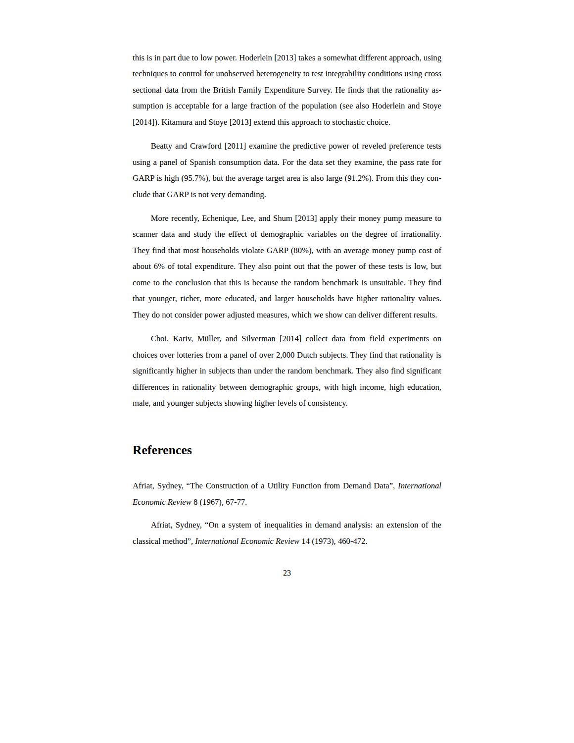this is in part due to low power. Hoderlein [2013] takes a somewhat different approach, using techniques to control for unobserved heterogeneity to test integrability conditions using cross sectional data from the British Family Expenditure Survey. He finds that the rationality assumption is acceptable for a large fraction of the population (see also Hoderlein and Stoye [2014]). Kitamura and Stoye [2013] extend this approach to stochastic choice.
Beatty and Crawford [2011] examine the predictive power of reveled preference tests using a panel of Spanish consumption data. For the data set they examine, the pass rate for GARP is high (95.7%), but the average target area is also large (91.2%). From this they conclude that GARP is not very demanding.
More recently, Echenique, Lee, and Shum [2013] apply their money pump measure to scanner data and study the effect of demographic variables on the degree of irrationality. They find that most households violate GARP (80%), with an average money pump cost of about 6% of total expenditure. They also point out that the power of these tests is low, but come to the conclusion that this is because the random benchmark is unsuitable. They find that younger, richer, more educated, and larger households have higher rationality values. They do not consider power adjusted measures, which we show can deliver different results.
Choi, Kariv, Müller, and Silverman [2014] collect data from field experiments on choices over lotteries from a panel of over 2,000 Dutch subjects. They find that rationality is significantly higher in subjects than under the random benchmark. They also find significant differences in rationality between demographic groups, with high income, high education, male, and younger subjects showing higher levels of consistency.
References
Afriat, Sydney, “The Construction of a Utility Function from Demand Data”, International Economic Review 8 (1967), 67-77.
Afriat, Sydney, “On a system of inequalities in demand analysis: an extension of the classical method”, International Economic Review 14 (1973), 460-472.
23